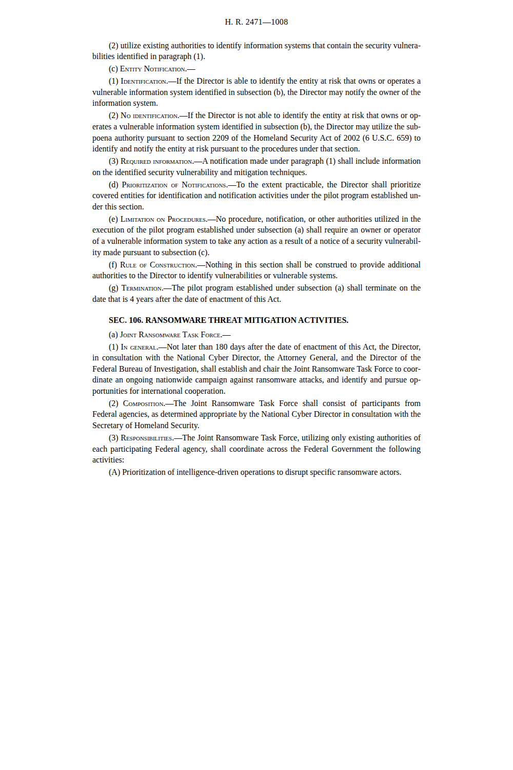H. R. 2471—1008
(2) utilize existing authorities to identify information systems that contain the security vulnerabilities identified in paragraph (1).
(c) Entity Notification.—
(1) Identification.—If the Director is able to identify the entity at risk that owns or operates a vulnerable information system identified in subsection (b), the Director may notify the owner of the information system.
(2) No identification.—If the Director is not able to identify the entity at risk that owns or operates a vulnerable information system identified in subsection (b), the Director may utilize the subpoena authority pursuant to section 2209 of the Homeland Security Act of 2002 (6 U.S.C. 659) to identify and notify the entity at risk pursuant to the procedures under that section.
(3) Required information.—A notification made under paragraph (1) shall include information on the identified security vulnerability and mitigation techniques.
(d) Prioritization of Notifications.—To the extent practicable, the Director shall prioritize covered entities for identification and notification activities under the pilot program established under this section.
(e) Limitation on Procedures.—No procedure, notification, or other authorities utilized in the execution of the pilot program established under subsection (a) shall require an owner or operator of a vulnerable information system to take any action as a result of a notice of a security vulnerability made pursuant to subsection (c).
(f) Rule of Construction.—Nothing in this section shall be construed to provide additional authorities to the Director to identify vulnerabilities or vulnerable systems.
(g) Termination.—The pilot program established under subsection (a) shall terminate on the date that is 4 years after the date of enactment of this Act.
SEC. 106. RANSOMWARE THREAT MITIGATION ACTIVITIES.
(a) Joint Ransomware Task Force.—
(1) In general.—Not later than 180 days after the date of enactment of this Act, the Director, in consultation with the National Cyber Director, the Attorney General, and the Director of the Federal Bureau of Investigation, shall establish and chair the Joint Ransomware Task Force to coordinate an ongoing nationwide campaign against ransomware attacks, and identify and pursue opportunities for international cooperation.
(2) Composition.—The Joint Ransomware Task Force shall consist of participants from Federal agencies, as determined appropriate by the National Cyber Director in consultation with the Secretary of Homeland Security.
(3) Responsibilities.—The Joint Ransomware Task Force, utilizing only existing authorities of each participating Federal agency, shall coordinate across the Federal Government the following activities:
(A) Prioritization of intelligence-driven operations to disrupt specific ransomware actors.